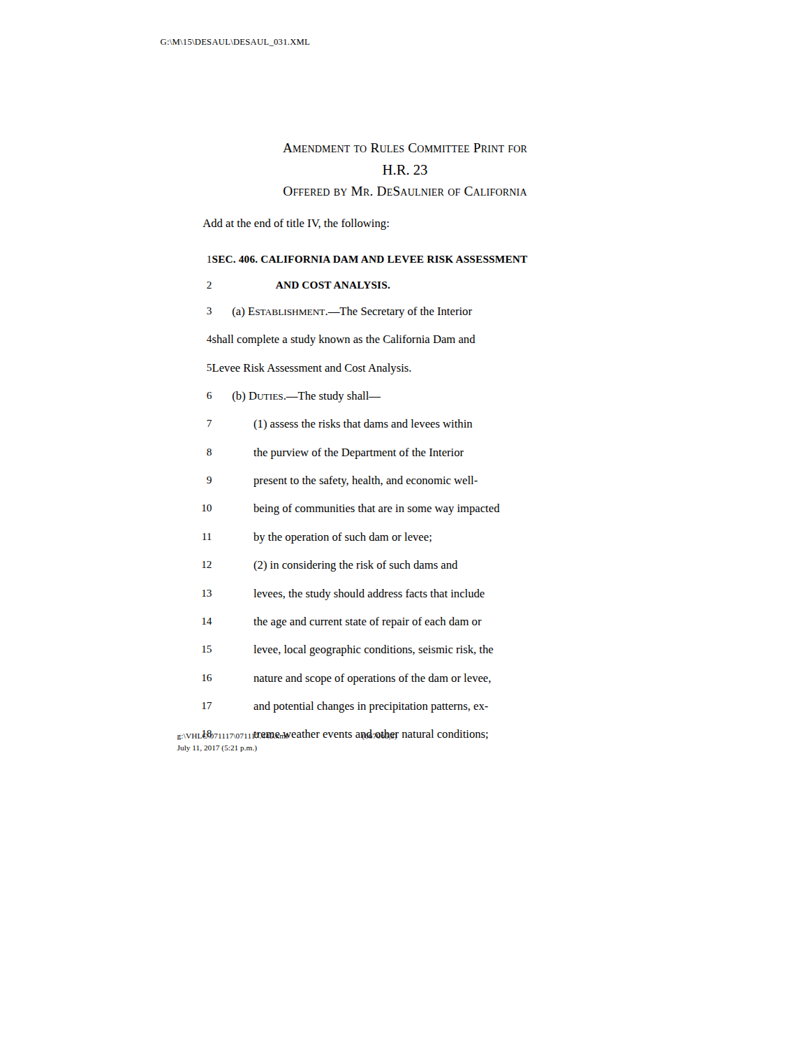G:\M\15\DESAUL\DESAUL_031.XML
Amendment to Rules Committee Print for
H.R. 23
Offered by Mr. DeSaulnier of California
Add at the end of title IV, the following:
| 1 | SEC. 406. CALIFORNIA DAM AND LEVEE RISK ASSESSMENT |
| 2 | AND COST ANALYSIS. |
| 3 | (a) E STABLISHMENT .—The Secretary of the Interior |
| 4 | shall complete a study known as the California Dam and |
| 5 | Levee Risk Assessment and Cost Analysis. |
| 6 | (b) D UTIES .—The study shall— |
| 7 | (1) assess the risks that dams and levees within |
| 8 | the purview of the Department of the Interior |
| 9 | present to the safety, health, and economic well- |
| 10 | being of communities that are in some way impacted |
| 11 | by the operation of such dam or levee; |
| 12 | (2) in considering the risk of such dams and |
| 13 | levees, the study should address facts that include |
| 14 | the age and current state of repair of each dam or |
| 15 | levee, local geographic conditions, seismic risk, the |
| 16 | nature and scope of operations of the dam or levee, |
| 17 | and potential changes in precipitation patterns, ex- |
| 18 | treme weather events and other natural conditions; |
g:\VHLC\071117\071117.445.xml(667065|3)
July 11, 2017 (5:21 p.m.)